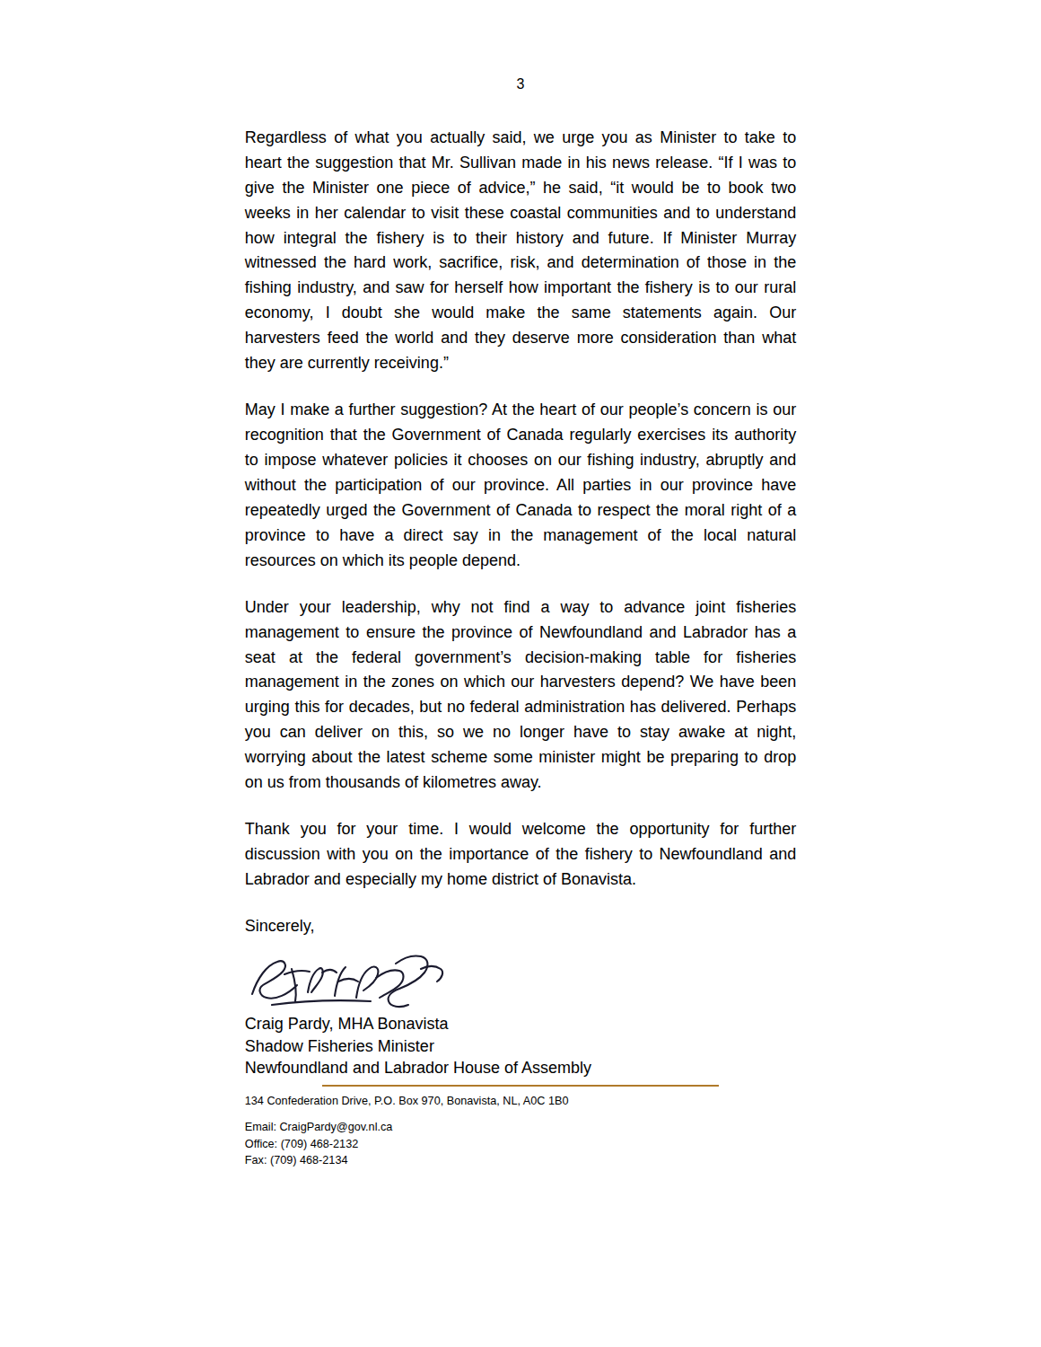3
Regardless of what you actually said, we urge you as Minister to take to heart the suggestion that Mr. Sullivan made in his news release. “If I was to give the Minister one piece of advice,” he said, “it would be to book two weeks in her calendar to visit these coastal communities and to understand how integral the fishery is to their history and future. If Minister Murray witnessed the hard work, sacrifice, risk, and determination of those in the fishing industry, and saw for herself how important the fishery is to our rural economy, I doubt she would make the same statements again. Our harvesters feed the world and they deserve more consideration than what they are currently receiving.”
May I make a further suggestion? At the heart of our people’s concern is our recognition that the Government of Canada regularly exercises its authority to impose whatever policies it chooses on our fishing industry, abruptly and without the participation of our province. All parties in our province have repeatedly urged the Government of Canada to respect the moral right of a province to have a direct say in the management of the local natural resources on which its people depend.
Under your leadership, why not find a way to advance joint fisheries management to ensure the province of Newfoundland and Labrador has a seat at the federal government’s decision-making table for fisheries management in the zones on which our harvesters depend? We have been urging this for decades, but no federal administration has delivered. Perhaps you can deliver on this, so we no longer have to stay awake at night, worrying about the latest scheme some minister might be preparing to drop on us from thousands of kilometres away.
Thank you for your time. I would welcome the opportunity for further discussion with you on the importance of the fishery to Newfoundland and Labrador and especially my home district of Bonavista.
Sincerely,
Craig Pardy, MHA Bonavista
Shadow Fisheries Minister
Newfoundland and Labrador House of Assembly
134 Confederation Drive, P.O. Box 970, Bonavista, NL, A0C 1B0
Email: CraigPardy@gov.nl.ca Office: (709) 468-2132 Fax: (709) 468-2134